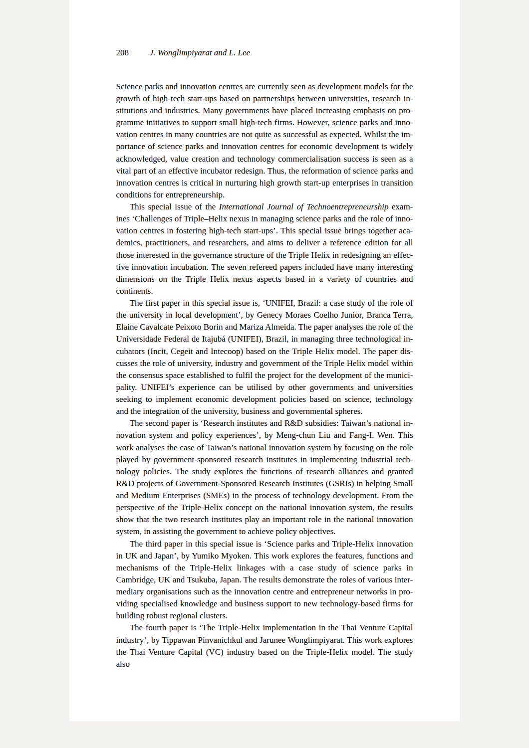208 J. Wonglimpiyarat and L. Lee
Science parks and innovation centres are currently seen as development models for the growth of high-tech start-ups based on partnerships between universities, research institutions and industries. Many governments have placed increasing emphasis on programme initiatives to support small high-tech firms. However, science parks and innovation centres in many countries are not quite as successful as expected. Whilst the importance of science parks and innovation centres for economic development is widely acknowledged, value creation and technology commercialisation success is seen as a vital part of an effective incubator redesign. Thus, the reformation of science parks and innovation centres is critical in nurturing high growth start-up enterprises in transition conditions for entrepreneurship.
This special issue of the International Journal of Technoentrepreneurship examines ‘Challenges of Triple–Helix nexus in managing science parks and the role of innovation centres in fostering high-tech start-ups’. This special issue brings together academics, practitioners, and researchers, and aims to deliver a reference edition for all those interested in the governance structure of the Triple Helix in redesigning an effective innovation incubation. The seven refereed papers included have many interesting dimensions on the Triple–Helix nexus aspects based in a variety of countries and continents.
The first paper in this special issue is, ‘UNIFEI, Brazil: a case study of the role of the university in local development’, by Genecy Moraes Coelho Junior, Branca Terra, Elaine Cavalcate Peixoto Borin and Mariza Almeida. The paper analyses the role of the Universidade Federal de Itajubá (UNIFEI), Brazil, in managing three technological incubators (Incit, Cegeit and Intecoop) based on the Triple Helix model. The paper discusses the role of university, industry and government of the Triple Helix model within the consensus space established to fulfil the project for the development of the municipality. UNIFEI’s experience can be utilised by other governments and universities seeking to implement economic development policies based on science, technology and the integration of the university, business and governmental spheres.
The second paper is ‘Research institutes and R&D subsidies: Taiwan’s national innovation system and policy experiences’, by Meng-chun Liu and Fang-I. Wen. This work analyses the case of Taiwan’s national innovation system by focusing on the role played by government-sponsored research institutes in implementing industrial technology policies. The study explores the functions of research alliances and granted R&D projects of Government-Sponsored Research Institutes (GSRIs) in helping Small and Medium Enterprises (SMEs) in the process of technology development. From the perspective of the Triple-Helix concept on the national innovation system, the results show that the two research institutes play an important role in the national innovation system, in assisting the government to achieve policy objectives.
The third paper in this special issue is ‘Science parks and Triple-Helix innovation in UK and Japan’, by Yumiko Myoken. This work explores the features, functions and mechanisms of the Triple-Helix linkages with a case study of science parks in Cambridge, UK and Tsukuba, Japan. The results demonstrate the roles of various intermediary organisations such as the innovation centre and entrepreneur networks in providing specialised knowledge and business support to new technology-based firms for building robust regional clusters.
The fourth paper is ‘The Triple-Helix implementation in the Thai Venture Capital industry’, by Tippawan Pinvanichkul and Jarunee Wonglimpiyarat. This work explores the Thai Venture Capital (VC) industry based on the Triple-Helix model. The study also